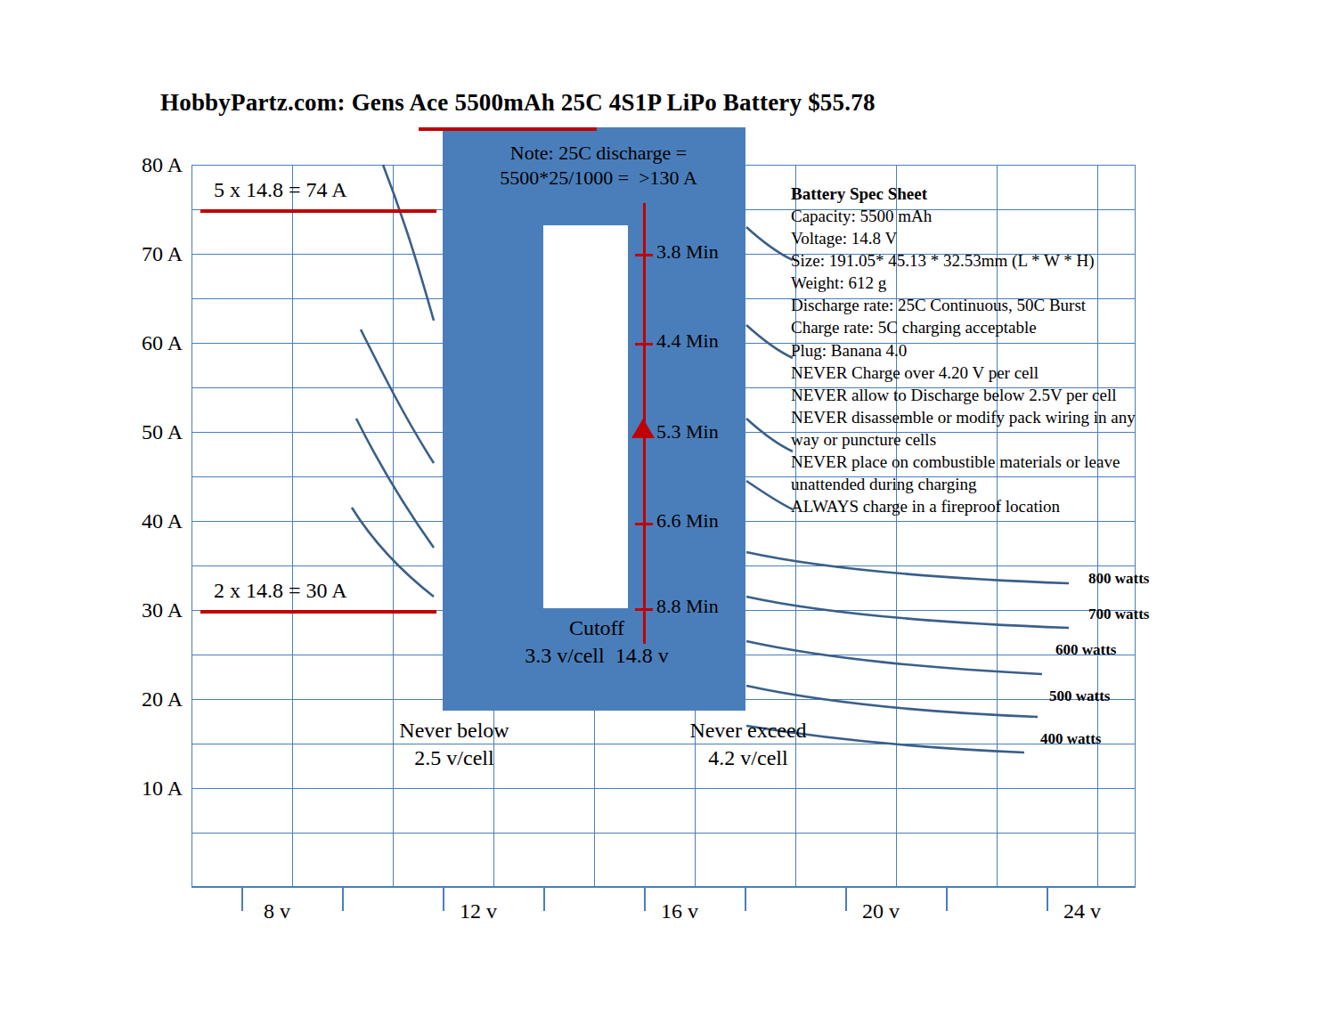HobbyPartz.com: Gens Ace 5500mAh 25C 4S1P LiPo Battery $55.78
80 A
70 A
60 A
50 A
40 A
30 A
20 A
10 A
8 v
12 v
16 v
20 v
24 v
Note: 25C discharge =
5500*25/1000 = >130 A
3.8 Min
4.4 Min
5.3 Min
6.6 Min
8.8 Min
Cutoff
3.3 v/cell 14.8 v
Never below
2.5 v/cell
Never exceed
4.2 v/cell
5 x 14.8 = 74 A
2 x 14.8 = 30 A
Battery Spec Sheet
Capacity: 5500 mAh
Voltage: 14.8 V
Size: 191.05* 45.13 * 32.53mm (L * W * H)
Weight: 612 g
Discharge rate: 25C Continuous, 50C Burst
Charge rate: 5C charging acceptable
Plug: Banana 4.0
NEVER Charge over 4.20 V per cell
NEVER allow to Discharge below 2.5V per cell
NEVER disassemble or modify pack wiring in any
way or puncture cells
NEVER place on combustible materials or leave
unattended during charging
ALWAYS charge in a fireproof location
800 watts
700 watts
600 watts
500 watts
400 watts